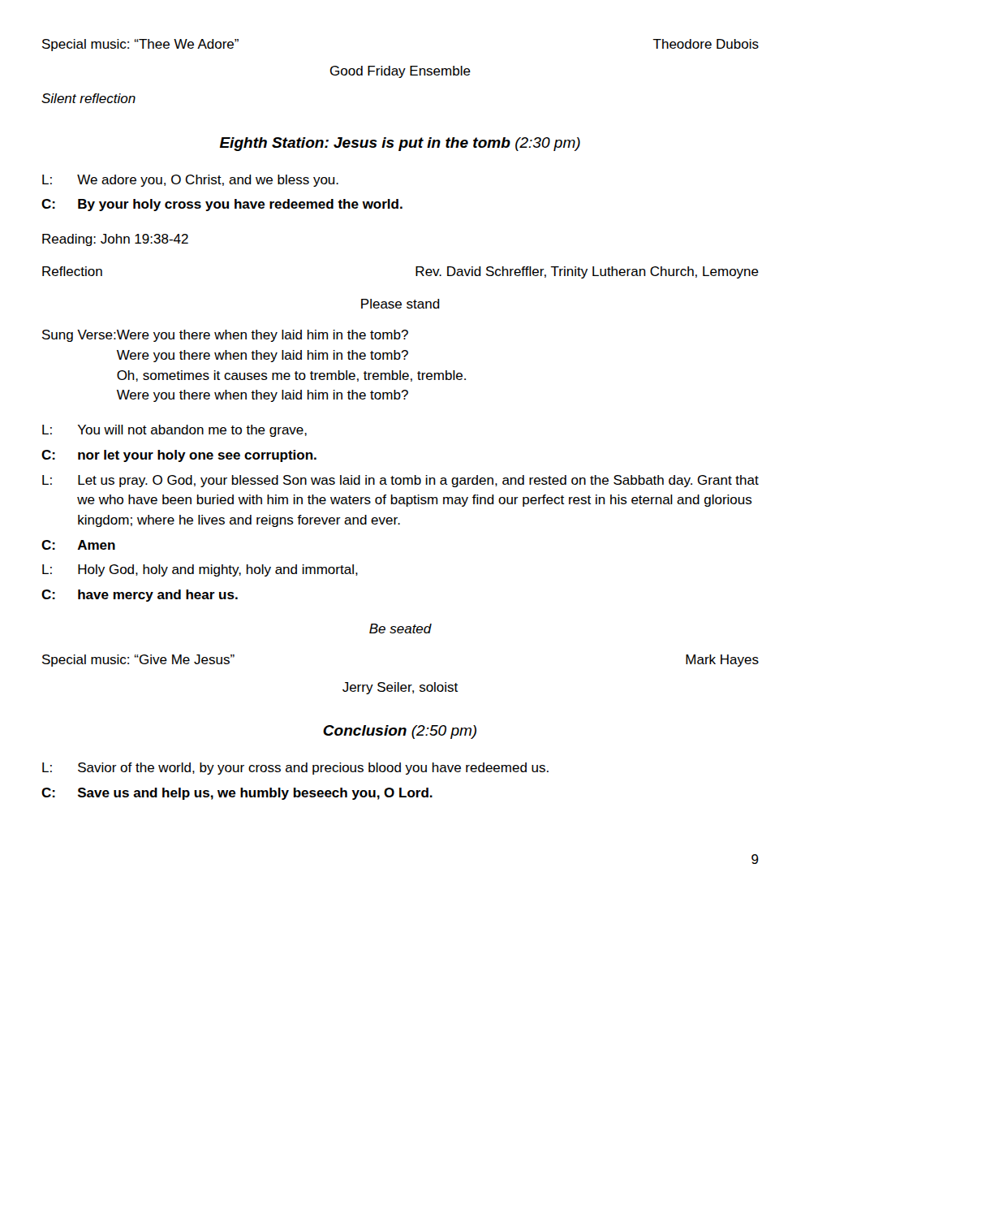Special music: “Thee We Adore” Theodore Dubois
Good Friday Ensemble
Silent reflection
Eighth Station: Jesus is put in the tomb (2:30 pm)
| L: | We adore you, O Christ, and we bless you. |
| C: | By your holy cross you have redeemed the world. |
Reading: John 19:38-42
Reflection Rev. David Schreffler, Trinity Lutheran Church, Lemoyne
Please stand
| Sung Verse: | Were you there when they laid him in the tomb? Were you there when they laid him in the tomb? Oh, sometimes it causes me to tremble, tremble, tremble. Were you there when they laid him in the tomb? |
| L: | You will not abandon me to the grave, |
| C: | nor let your holy one see corruption. |
| L: | Let us pray. O God, your blessed Son was laid in a tomb in a garden, and rested on the Sabbath day. Grant that we who have been buried with him in the waters of baptism may find our perfect rest in his eternal and glorious kingdom; where he lives and reigns forever and ever. |
| C: | Amen |
| L: | Holy God, holy and mighty, holy and immortal, |
| C: | have mercy and hear us. |
Be seated
Special music: “Give Me Jesus” Mark Hayes
Jerry Seiler, soloist
Conclusion (2:50 pm)
| L: | Savior of the world, by your cross and precious blood you have redeemed us. |
| C: | Save us and help us, we humbly beseech you, O Lord. |
9